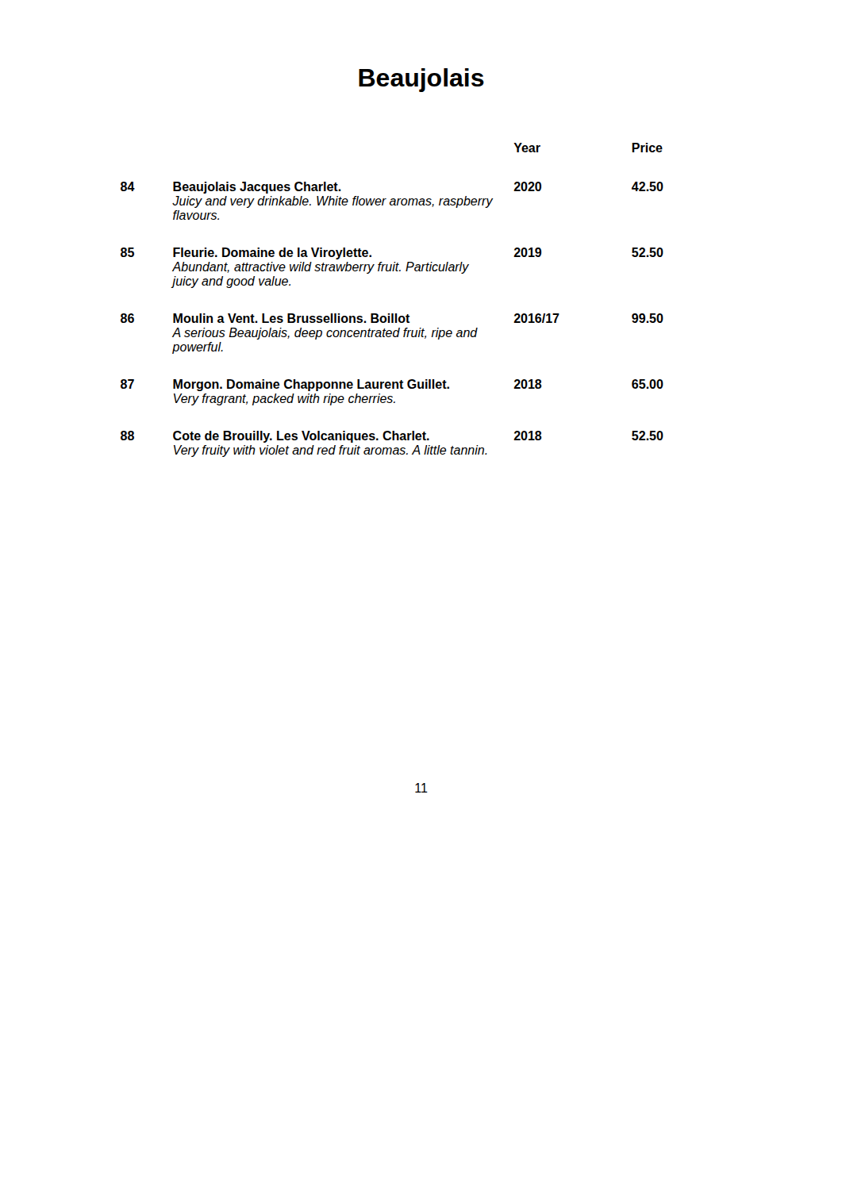Beaujolais
| | | Year | Price |
| --- | --- | --- | --- |
| 84 | Beaujolais Jacques Charlet. Juicy and very drinkable. White flower aromas, raspberry flavours. | 2020 | 42.50 |
| 85 | Fleurie. Domaine de la Viroylette. Abundant, attractive wild strawberry fruit. Particularly juicy and good value. | 2019 | 52.50 |
| 86 | Moulin a Vent. Les Brussellions. Boillot A serious Beaujolais, deep concentrated fruit, ripe and powerful. | 2016/17 | 99.50 |
| 87 | Morgon. Domaine Chapponne Laurent Guillet. Very fragrant, packed with ripe cherries. | 2018 | 65.00 |
| 88 | Cote de Brouilly. Les Volcaniques. Charlet. Very fruity with violet and red fruit aromas. A little tannin. | 2018 | 52.50 |
11